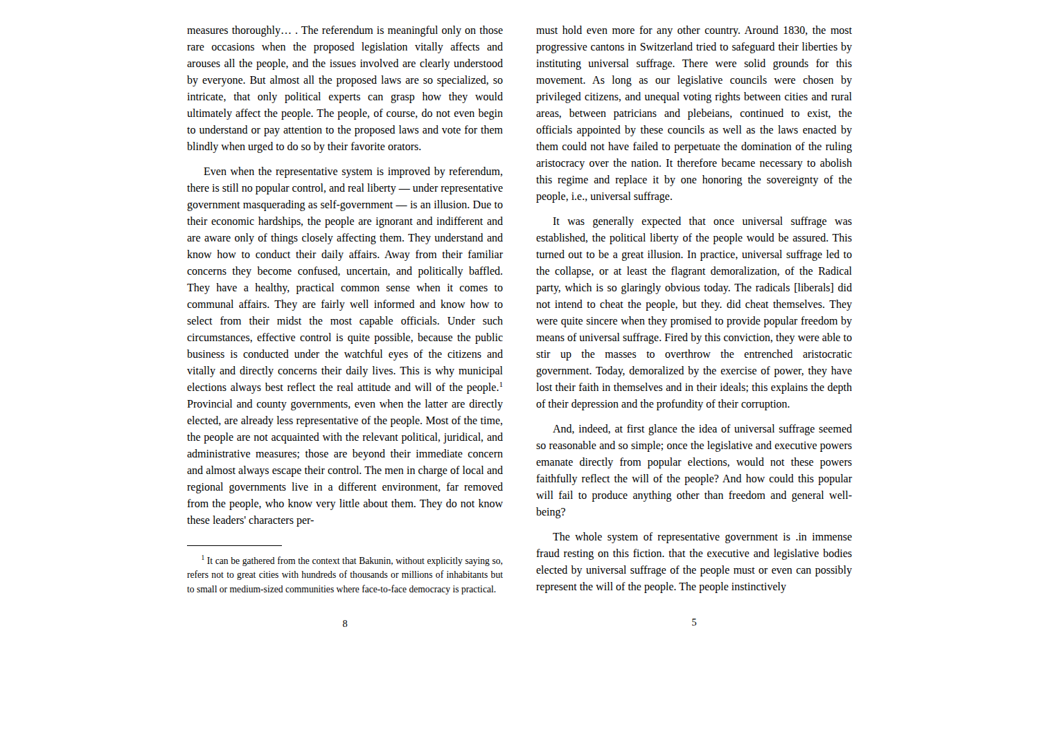measures thoroughly… . The referendum is meaningful only on those rare occasions when the proposed legislation vitally affects and arouses all the people, and the issues involved are clearly understood by everyone. But almost all the proposed laws are so specialized, so intricate, that only political experts can grasp how they would ultimately affect the people. The people, of course, do not even begin to understand or pay attention to the proposed laws and vote for them blindly when urged to do so by their favorite orators.
Even when the representative system is improved by referendum, there is still no popular control, and real liberty — under representative government masquerading as self-government — is an illusion. Due to their economic hardships, the people are ignorant and indifferent and are aware only of things closely affecting them. They understand and know how to conduct their daily affairs. Away from their familiar concerns they become confused, uncertain, and politically baffled. They have a healthy, practical common sense when it comes to communal affairs. They are fairly well informed and know how to select from their midst the most capable officials. Under such circumstances, effective control is quite possible, because the public business is conducted under the watchful eyes of the citizens and vitally and directly concerns their daily lives. This is why municipal elections always best reflect the real attitude and will of the people.1 Provincial and county governments, even when the latter are directly elected, are already less representative of the people. Most of the time, the people are not acquainted with the relevant political, juridical, and administrative measures; those are beyond their immediate concern and almost always escape their control. The men in charge of local and regional governments live in a different environment, far removed from the people, who know very little about them. They do not know these leaders' characters per-
1 It can be gathered from the context that Bakunin, without explicitly saying so, refers not to great cities with hundreds of thousands or millions of inhabitants but to small or medium-sized communities where face-to-face democracy is practical.
8
must hold even more for any other country. Around 1830, the most progressive cantons in Switzerland tried to safeguard their liberties by instituting universal suffrage. There were solid grounds for this movement. As long as our legislative councils were chosen by privileged citizens, and unequal voting rights between cities and rural areas, between patricians and plebeians, continued to exist, the officials appointed by these councils as well as the laws enacted by them could not have failed to perpetuate the domination of the ruling aristocracy over the nation. It therefore became necessary to abolish this regime and replace it by one honoring the sovereignty of the people, i.e., universal suffrage.
It was generally expected that once universal suffrage was established, the political liberty of the people would be assured. This turned out to be a great illusion. In practice, universal suffrage led to the collapse, or at least the flagrant demoralization, of the Radical party, which is so glaringly obvious today. The radicals [liberals] did not intend to cheat the people, but they. did cheat themselves. They were quite sincere when they promised to provide popular freedom by means of universal suffrage. Fired by this conviction, they were able to stir up the masses to overthrow the entrenched aristocratic government. Today, demoralized by the exercise of power, they have lost their faith in themselves and in their ideals; this explains the depth of their depression and the profundity of their corruption.
And, indeed, at first glance the idea of universal suffrage seemed so reasonable and so simple; once the legislative and executive powers emanate directly from popular elections, would not these powers faithfully reflect the will of the people? And how could this popular will fail to produce anything other than freedom and general well-being?
The whole system of representative government is .in immense fraud resting on this fiction. that the executive and legislative bodies elected by universal suffrage of the people must or even can possibly represent the will of the people. The people instinctively
5